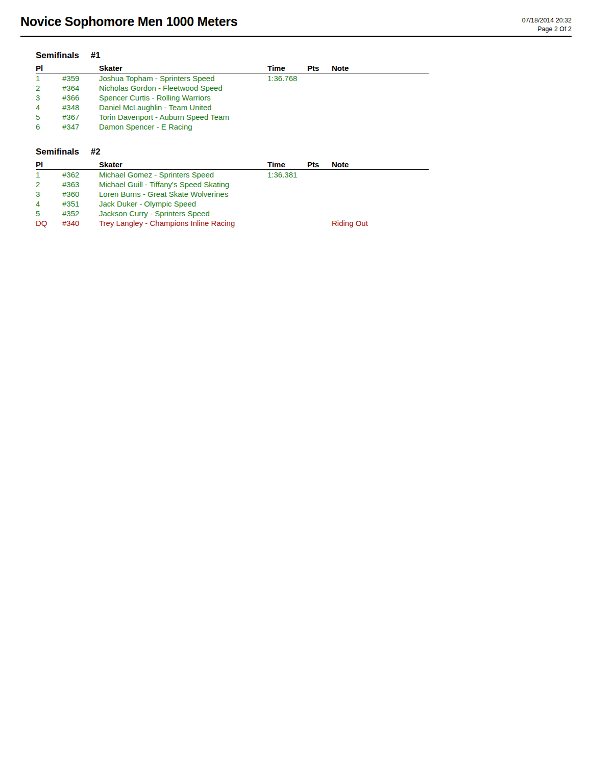Novice Sophomore Men 1000 Meters
07/18/2014 20:32
Page 2 Of 2
Semifinals #1
| Pl | | Skater | Time | Pts | Note |
| --- | --- | --- | --- | --- | --- |
| 1 | #359 | Joshua Topham - Sprinters Speed | 1:36.768 | | |
| 2 | #364 | Nicholas Gordon - Fleetwood Speed | | | |
| 3 | #366 | Spencer Curtis - Rolling Warriors | | | |
| 4 | #348 | Daniel McLaughlin - Team United | | | |
| 5 | #367 | Torin Davenport - Auburn Speed Team | | | |
| 6 | #347 | Damon Spencer - E Racing | | | |
Semifinals #2
| Pl | | Skater | Time | Pts | Note |
| --- | --- | --- | --- | --- | --- |
| 1 | #362 | Michael Gomez - Sprinters Speed | 1:36.381 | | |
| 2 | #363 | Michael Guill - Tiffany's Speed Skating | | | |
| 3 | #360 | Loren Burns - Great Skate Wolverines | | | |
| 4 | #351 | Jack Duker - Olympic Speed | | | |
| 5 | #352 | Jackson Curry - Sprinters Speed | | | |
| DQ | #340 | Trey Langley - Champions Inline Racing | | | Riding Out |